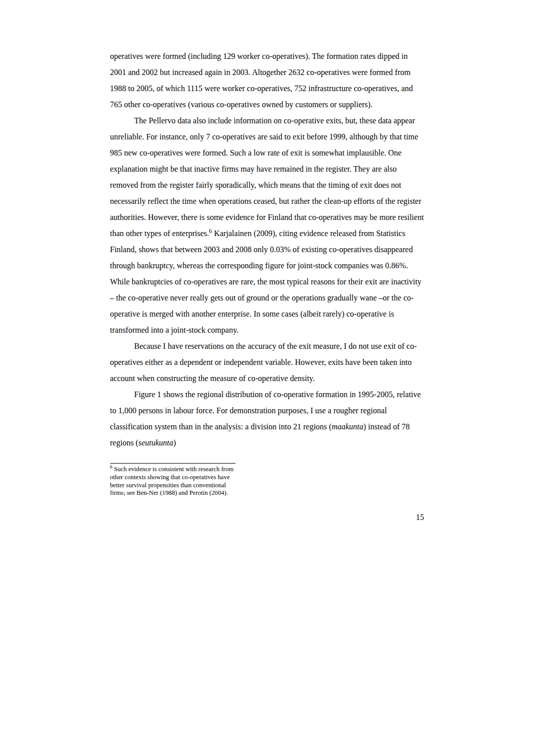operatives were formed (including 129 worker co-operatives). The formation rates dipped in 2001 and 2002 but increased again in 2003. Altogether 2632 co-operatives were formed from 1988 to 2005, of which 1115 were worker co-operatives, 752 infrastructure co-operatives, and 765 other co-operatives (various co-operatives owned by customers or suppliers).
The Pellervo data also include information on co-operative exits, but, these data appear unreliable. For instance, only 7 co-operatives are said to exit before 1999, although by that time 985 new co-operatives were formed. Such a low rate of exit is somewhat implausible. One explanation might be that inactive firms may have remained in the register. They are also removed from the register fairly sporadically, which means that the timing of exit does not necessarily reflect the time when operations ceased, but rather the clean-up efforts of the register authorities. However, there is some evidence for Finland that co-operatives may be more resilient than other types of enterprises.6 Karjalainen (2009), citing evidence released from Statistics Finland, shows that between 2003 and 2008 only 0.03% of existing co-operatives disappeared through bankruptcy, whereas the corresponding figure for joint-stock companies was 0.86%. While bankruptcies of co-operatives are rare, the most typical reasons for their exit are inactivity – the co-operative never really gets out of ground or the operations gradually wane –or the co-operative is merged with another enterprise. In some cases (albeit rarely) co-operative is transformed into a joint-stock company.
Because I have reservations on the accuracy of the exit measure, I do not use exit of co-operatives either as a dependent or independent variable. However, exits have been taken into account when constructing the measure of co-operative density.
Figure 1 shows the regional distribution of co-operative formation in 1995-2005, relative to 1,000 persons in labour force. For demonstration purposes, I use a rougher regional classification system than in the analysis: a division into 21 regions (maakunta) instead of 78 regions (seutukunta)
6 Such evidence is consistent with research from other contexts showing that co-operatives have better survival propensities than conventional firms; see Ben-Ner (1988) and Perotin (2004).
15